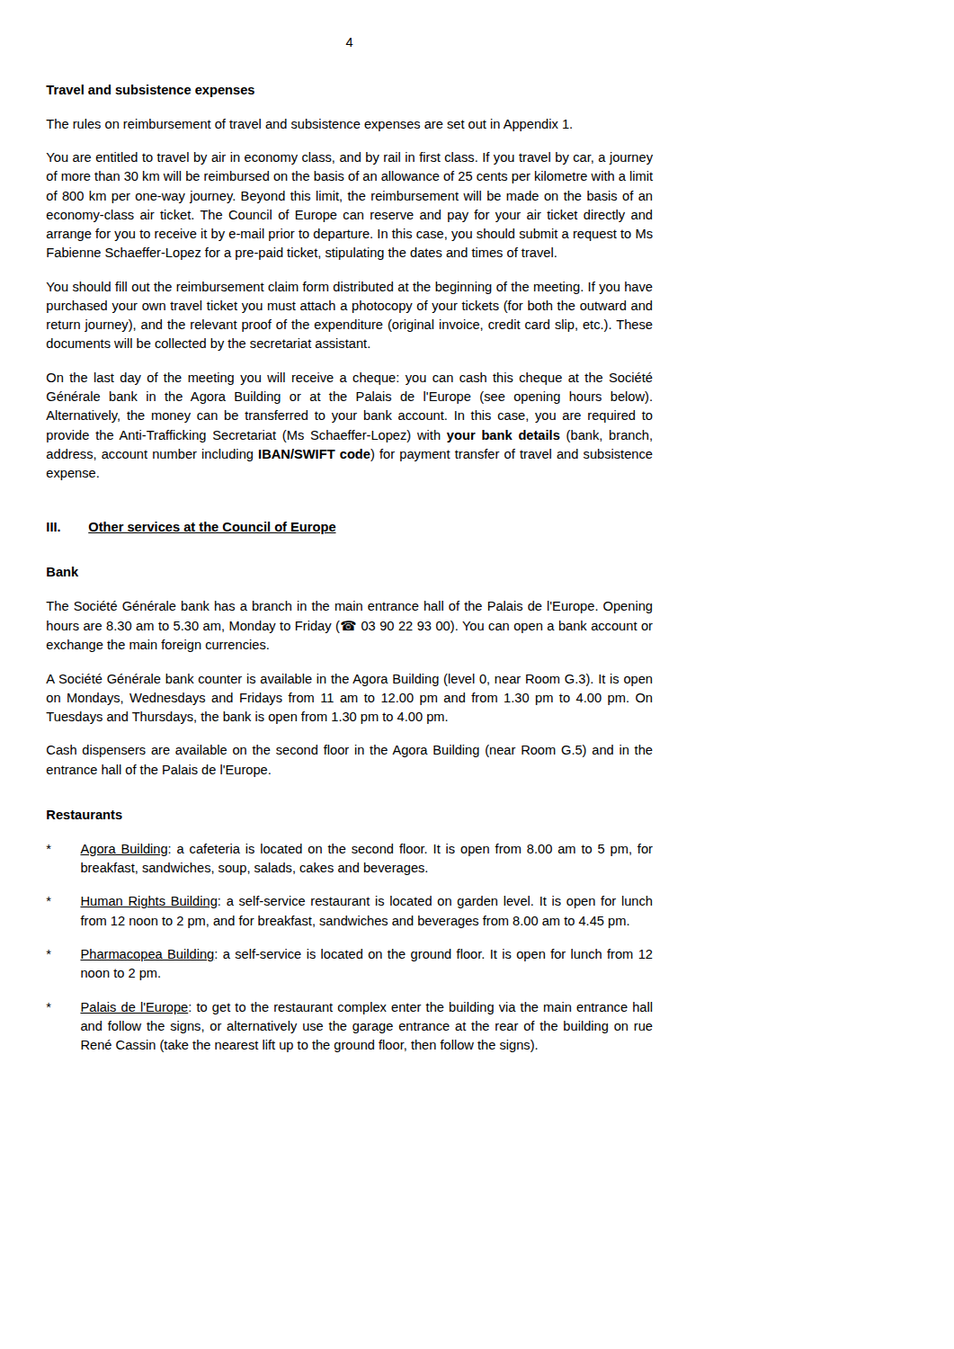4
Travel and subsistence expenses
The rules on reimbursement of travel and subsistence expenses are set out in Appendix 1.
You are entitled to travel by air in economy class, and by rail in first class. If you travel by car, a journey of more than 30 km will be reimbursed on the basis of an allowance of 25 cents per kilometre with a limit of 800 km per one-way journey. Beyond this limit, the reimbursement will be made on the basis of an economy-class air ticket. The Council of Europe can reserve and pay for your air ticket directly and arrange for you to receive it by e-mail prior to departure. In this case, you should submit a request to Ms Fabienne Schaeffer-Lopez for a pre-paid ticket, stipulating the dates and times of travel.
You should fill out the reimbursement claim form distributed at the beginning of the meeting. If you have purchased your own travel ticket you must attach a photocopy of your tickets (for both the outward and return journey), and the relevant proof of the expenditure (original invoice, credit card slip, etc.). These documents will be collected by the secretariat assistant.
On the last day of the meeting you will receive a cheque: you can cash this cheque at the Société Générale bank in the Agora Building or at the Palais de l'Europe (see opening hours below). Alternatively, the money can be transferred to your bank account. In this case, you are required to provide the Anti-Trafficking Secretariat (Ms Schaeffer-Lopez) with your bank details (bank, branch, address, account number including IBAN/SWIFT code) for payment transfer of travel and subsistence expense.
III. Other services at the Council of Europe
Bank
The Société Générale bank has a branch in the main entrance hall of the Palais de l'Europe. Opening hours are 8.30 am to 5.30 am, Monday to Friday (☎ 03 90 22 93 00). You can open a bank account or exchange the main foreign currencies.
A Société Générale bank counter is available in the Agora Building (level 0, near Room G.3). It is open on Mondays, Wednesdays and Fridays from 11 am to 12.00 pm and from 1.30 pm to 4.00 pm. On Tuesdays and Thursdays, the bank is open from 1.30 pm to 4.00 pm.
Cash dispensers are available on the second floor in the Agora Building (near Room G.5) and in the entrance hall of the Palais de l'Europe.
Restaurants
Agora Building: a cafeteria is located on the second floor. It is open from 8.00 am to 5 pm, for breakfast, sandwiches, soup, salads, cakes and beverages.
Human Rights Building: a self-service restaurant is located on garden level. It is open for lunch from 12 noon to 2 pm, and for breakfast, sandwiches and beverages from 8.00 am to 4.45 pm.
Pharmacopea Building: a self-service is located on the ground floor. It is open for lunch from 12 noon to 2 pm.
Palais de l'Europe: to get to the restaurant complex enter the building via the main entrance hall and follow the signs, or alternatively use the garage entrance at the rear of the building on rue René Cassin (take the nearest lift up to the ground floor, then follow the signs).